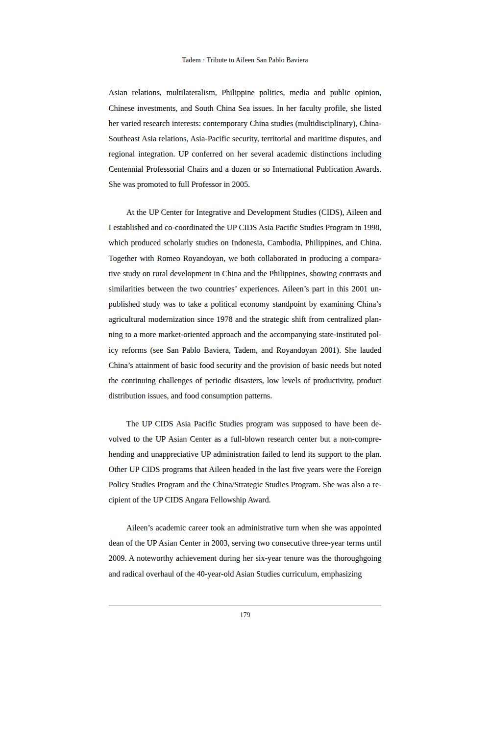Tadem · Tribute to Aileen San Pablo Baviera
Asian relations, multilateralism, Philippine politics, media and public opinion, Chinese investments, and South China Sea issues. In her faculty profile, she listed her varied research interests: contemporary China studies (multidisciplinary), China-Southeast Asia relations, Asia-Pacific security, territorial and maritime disputes, and regional integration. UP conferred on her several academic distinctions including Centennial Professorial Chairs and a dozen or so International Publication Awards. She was promoted to full Professor in 2005.
At the UP Center for Integrative and Development Studies (CIDS), Aileen and I established and co-coordinated the UP CIDS Asia Pacific Studies Program in 1998, which produced scholarly studies on Indonesia, Cambodia, Philippines, and China. Together with Romeo Royandoyan, we both collaborated in producing a comparative study on rural development in China and the Philippines, showing contrasts and similarities between the two countries’ experiences. Aileen’s part in this 2001 unpublished study was to take a political economy standpoint by examining China’s agricultural modernization since 1978 and the strategic shift from centralized planning to a more market-oriented approach and the accompanying state-instituted policy reforms (see San Pablo Baviera, Tadem, and Royandoyan 2001). She lauded China’s attainment of basic food security and the provision of basic needs but noted the continuing challenges of periodic disasters, low levels of productivity, product distribution issues, and food consumption patterns.
The UP CIDS Asia Pacific Studies program was supposed to have been devolved to the UP Asian Center as a full-blown research center but a non-comprehending and unappreciative UP administration failed to lend its support to the plan. Other UP CIDS programs that Aileen headed in the last five years were the Foreign Policy Studies Program and the China/Strategic Studies Program. She was also a recipient of the UP CIDS Angara Fellowship Award.
Aileen’s academic career took an administrative turn when she was appointed dean of the UP Asian Center in 2003, serving two consecutive three-year terms until 2009. A noteworthy achievement during her six-year tenure was the thoroughgoing and radical overhaul of the 40-year-old Asian Studies curriculum, emphasizing
179